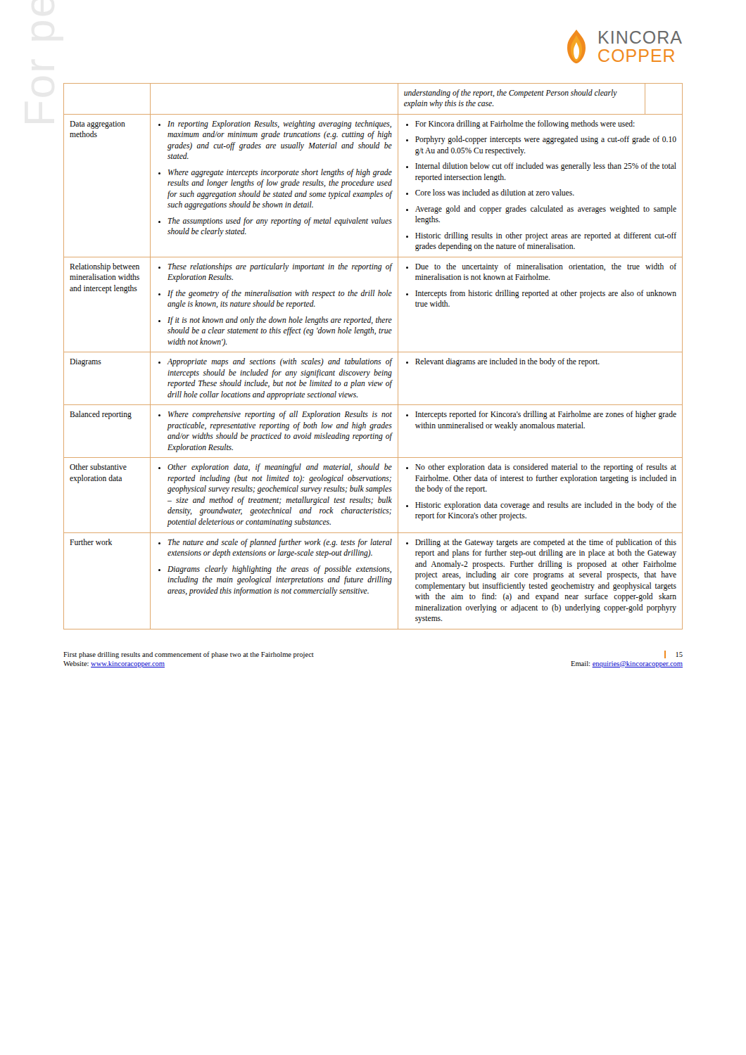For personal use only
KINCORA
COPPER
| | | understanding of the report, the Competent Person should clearly explain why this is the case. | |
| Data aggregation methods | In reporting Exploration Results, weighting averaging techniques, maximum and/or minimum grade truncations (e.g. cutting of high grades) and cut-off grades are usually Material and should be stated. Where aggregate intercepts incorporate short lengths of high grade results and longer lengths of low grade results, the procedure used for such aggregation should be stated and some typical examples of such aggregations should be shown in detail. The assumptions used for any reporting of metal equivalent values should be clearly stated. | For Kincora drilling at Fairholme the following methods were used: Porphyry gold-copper intercepts were aggregated using a cut-off grade of 0.10 g/t Au and 0.05% Cu respectively. Internal dilution below cut off included was generally less than 25% of the total reported intersection length. Core loss was included as dilution at zero values. Average gold and copper grades calculated as averages weighted to sample lengths. Historic drilling results in other project areas are reported at different cut-off grades depending on the nature of mineralisation. |
| Relationship between mineralisation widths and intercept lengths | These relationships are particularly important in the reporting of Exploration Results. If the geometry of the mineralisation with respect to the drill hole angle is known, its nature should be reported. If it is not known and only the down hole lengths are reported, there should be a clear statement to this effect (eg 'down hole length, true width not known'). | Due to the uncertainty of mineralisation orientation, the true width of mineralisation is not known at Fairholme. Intercepts from historic drilling reported at other projects are also of unknown true width. |
| Diagrams | Appropriate maps and sections (with scales) and tabulations of intercepts should be included for any significant discovery being reported These should include, but not be limited to a plan view of drill hole collar locations and appropriate sectional views. | Relevant diagrams are included in the body of the report. |
| Balanced reporting | Where comprehensive reporting of all Exploration Results is not practicable, representative reporting of both low and high grades and/or widths should be practiced to avoid misleading reporting of Exploration Results. | Intercepts reported for Kincora's drilling at Fairholme are zones of higher grade within unmineralised or weakly anomalous material. |
| Other substantive exploration data | Other exploration data, if meaningful and material, should be reported including (but not limited to): geological observations; geophysical survey results; geochemical survey results; bulk samples – size and method of treatment; metallurgical test results; bulk density, groundwater, geotechnical and rock characteristics; potential deleterious or contaminating substances. | No other exploration data is considered material to the reporting of results at Fairholme. Other data of interest to further exploration targeting is included in the body of the report. Historic exploration data coverage and results are included in the body of the report for Kincora's other projects. |
| Further work | The nature and scale of planned further work (e.g. tests for lateral extensions or depth extensions or large-scale step-out drilling). Diagrams clearly highlighting the areas of possible extensions, including the main geological interpretations and future drilling areas, provided this information is not commercially sensitive. | Drilling at the Gateway targets are competed at the time of publication of this report and plans for further step-out drilling are in place at both the Gateway and Anomaly-2 prospects. Further drilling is proposed at other Fairholme project areas, including air core programs at several prospects, that have complementary but insufficiently tested geochemistry and geophysical targets with the aim to find: (a) and expand near surface copper-gold skarn mineralization overlying or adjacent to (b) underlying copper-gold porphyry systems. |
First phase drilling results and commencement of phase two at the Fairholme project 15
Website: www.kincoracopper.com Email: enquiries@kincoracopper.com